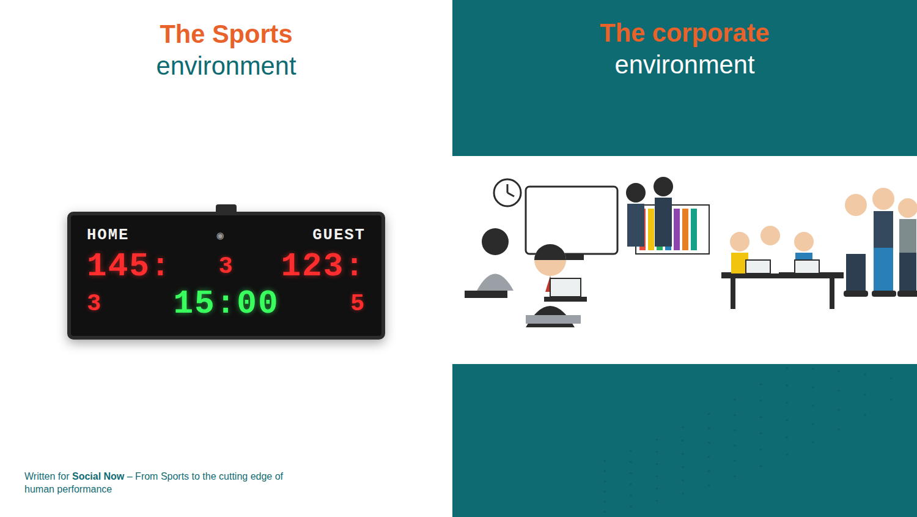The Sports environment
HOME ◉ GUEST
145: 3 123:
3 15:00 5
Written for Social Now – From Sports to the cutting edge of human performance
The corporate environment